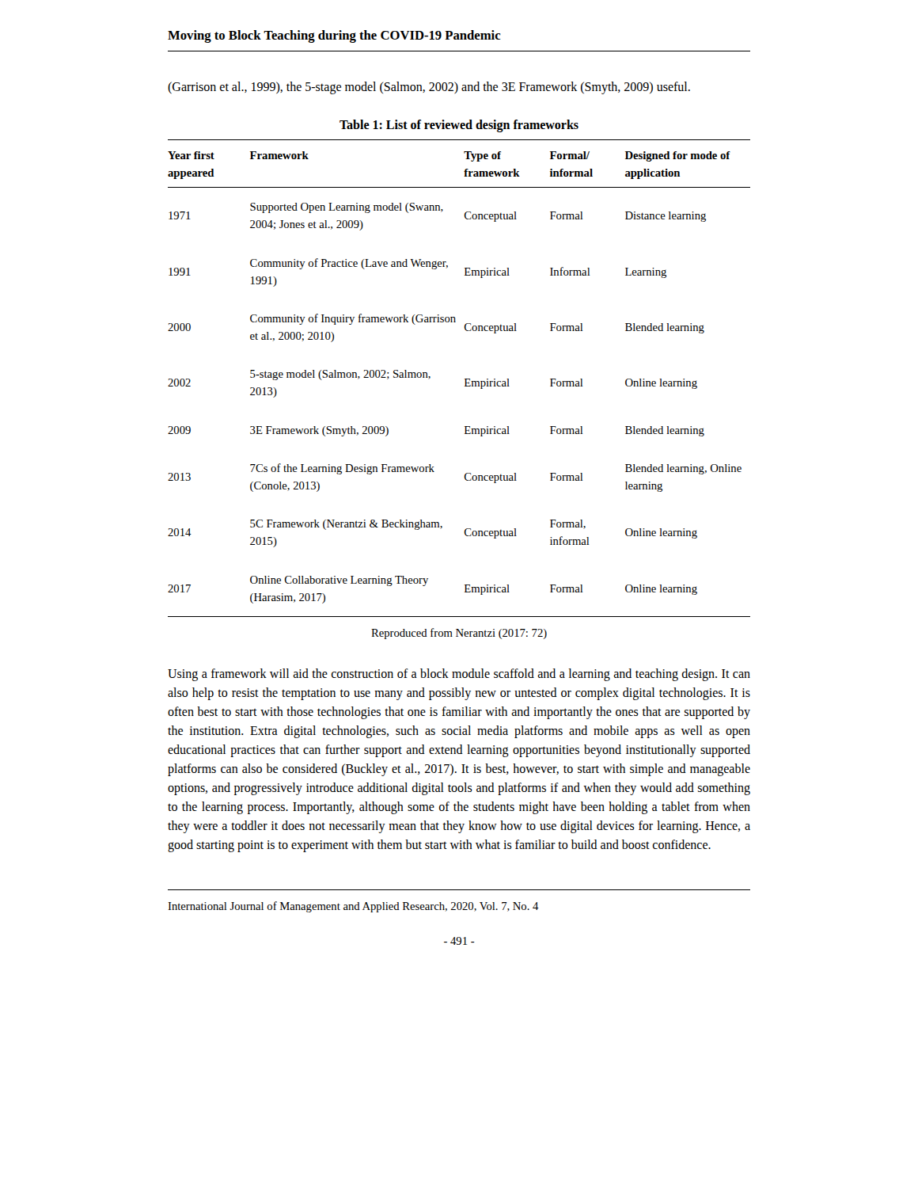Moving to Block Teaching during the COVID-19 Pandemic
(Garrison et al., 1999), the 5-stage model (Salmon, 2002) and the 3E Framework (Smyth, 2009) useful.
Table 1: List of reviewed design frameworks
| Year first appeared | Framework | Type of framework | Formal/ informal | Designed for mode of application |
| --- | --- | --- | --- | --- |
| 1971 | Supported Open Learning model (Swann, 2004; Jones et al., 2009) | Conceptual | Formal | Distance learning |
| 1991 | Community of Practice (Lave and Wenger, 1991) | Empirical | Informal | Learning |
| 2000 | Community of Inquiry framework (Garrison et al., 2000; 2010) | Conceptual | Formal | Blended learning |
| 2002 | 5-stage model (Salmon, 2002; Salmon, 2013) | Empirical | Formal | Online learning |
| 2009 | 3E Framework (Smyth, 2009) | Empirical | Formal | Blended learning |
| 2013 | 7Cs of the Learning Design Framework (Conole, 2013) | Conceptual | Formal | Blended learning, Online learning |
| 2014 | 5C Framework (Nerantzi & Beckingham, 2015) | Conceptual | Formal, informal | Online learning |
| 2017 | Online Collaborative Learning Theory (Harasim, 2017) | Empirical | Formal | Online learning |
Reproduced from Nerantzi (2017: 72)
Using a framework will aid the construction of a block module scaffold and a learning and teaching design. It can also help to resist the temptation to use many and possibly new or untested or complex digital technologies. It is often best to start with those technologies that one is familiar with and importantly the ones that are supported by the institution. Extra digital technologies, such as social media platforms and mobile apps as well as open educational practices that can further support and extend learning opportunities beyond institutionally supported platforms can also be considered (Buckley et al., 2017). It is best, however, to start with simple and manageable options, and progressively introduce additional digital tools and platforms if and when they would add something to the learning process. Importantly, although some of the students might have been holding a tablet from when they were a toddler it does not necessarily mean that they know how to use digital devices for learning. Hence, a good starting point is to experiment with them but start with what is familiar to build and boost confidence.
International Journal of Management and Applied Research, 2020, Vol. 7, No. 4
- 491 -